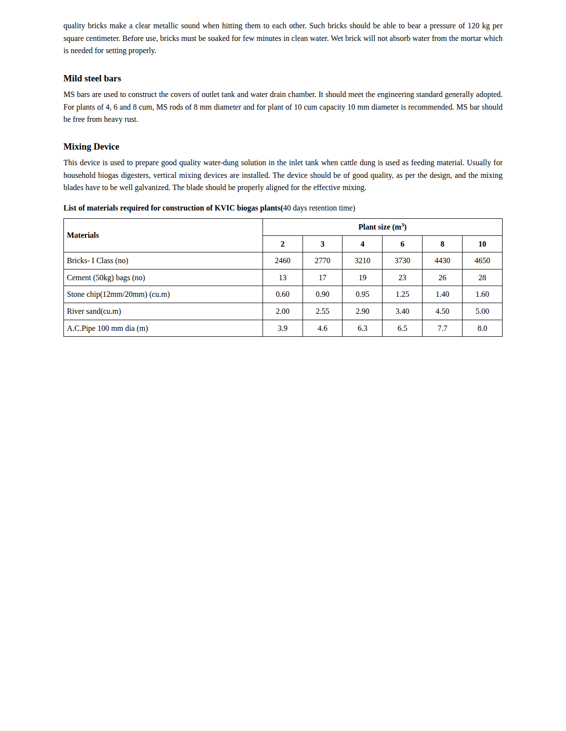quality bricks make a clear metallic sound when hitting them to each other. Such bricks should be able to bear a pressure of 120 kg per square centimeter. Before use, bricks must be soaked for few minutes in clean water. Wet brick will not absorb water from the mortar which is needed for setting properly.
Mild steel bars
MS bars are used to construct the covers of outlet tank and water drain chamber. It should meet the engineering standard generally adopted. For plants of 4, 6 and 8 cum, MS rods of 8 mm diameter and for plant of 10 cum capacity 10 mm diameter is recommended. MS bar should be free from heavy rust.
Mixing Device
This device is used to prepare good quality water-dung solution in the inlet tank when cattle dung is used as feeding material. Usually for household biogas digesters, vertical mixing devices are installed. The device should be of good quality, as per the design, and the mixing blades have to be well galvanized. The blade should be properly aligned for the effective mixing.
List of materials required for construction of KVIC biogas plants(40 days retention time)
| Materials | Plant size (m 3 ) |
| 2 | 3 | 4 | 6 | 8 | 10 |
| Bricks- I Class (no) | 2460 | 2770 | 3210 | 3730 | 4430 | 4650 |
| Cement (50kg) bags (no) | 13 | 17 | 19 | 23 | 26 | 28 |
| Stone chip(12mm/20mm) (cu.m) | 0.60 | 0.90 | 0.95 | 1.25 | 1.40 | 1.60 |
| River sand(cu.m) | 2.00 | 2.55 | 2.90 | 3.40 | 4.50 | 5.00 |
| A.C.Pipe 100 mm dia (m) | 3.9 | 4.6 | 6.3 | 6.5 | 7.7 | 8.0 |